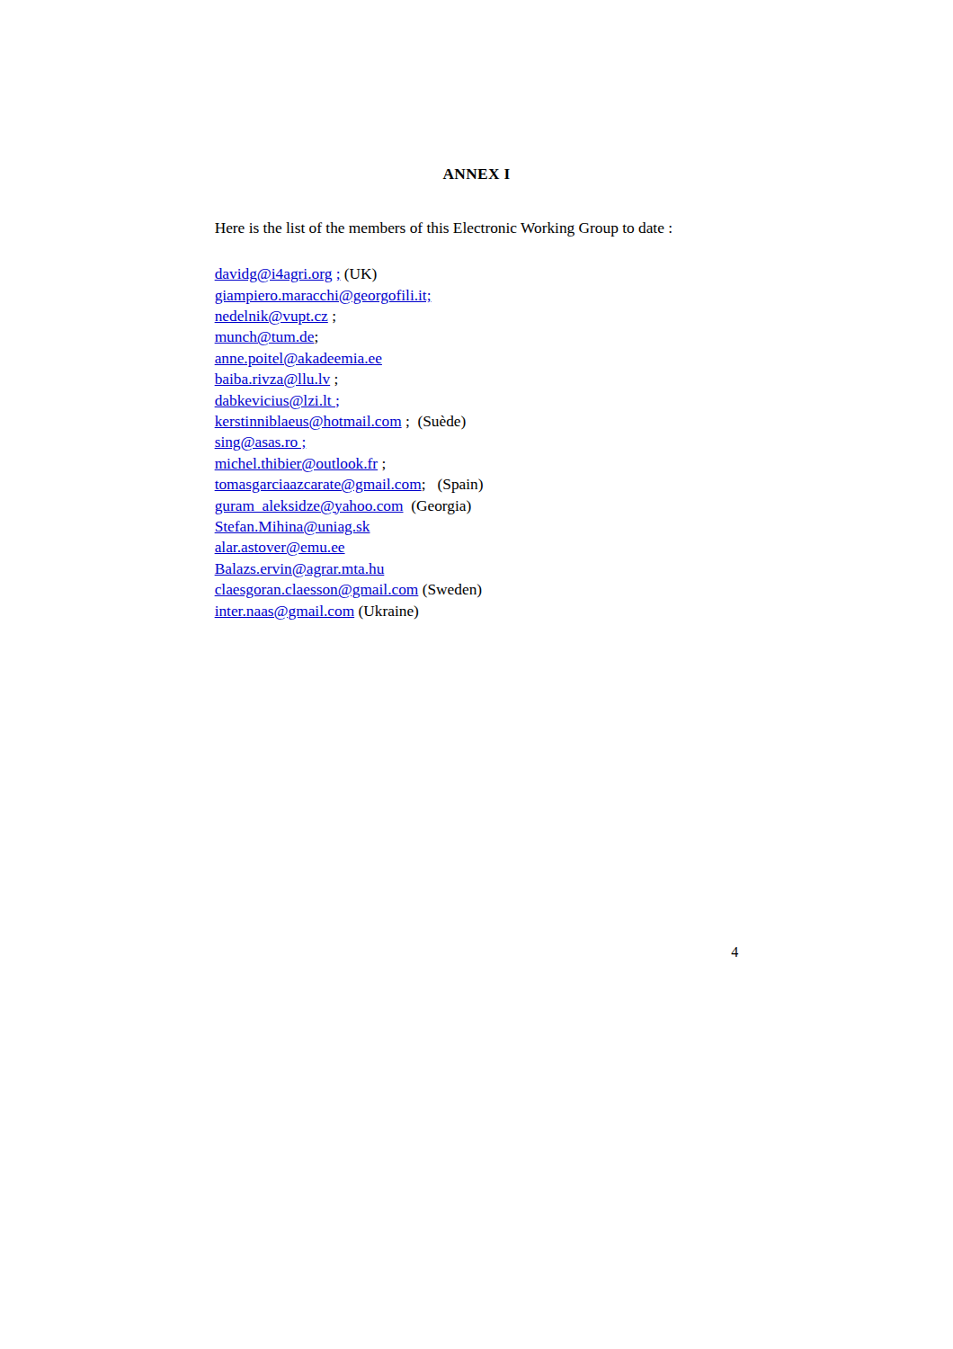ANNEX I
Here is the list of the members of this Electronic Working Group to date :
davidg@i4agri.org ; (UK)
giampiero.maracchi@georgofili.it;
nedelnik@vupt.cz ;
munch@tum.de;
anne.poitel@akadeemia.ee
baiba.rivza@llu.lv ;
dabkevicius@lzi.lt ;
kerstinniblaeus@hotmail.com ; (Suède)
sing@asas.ro ;
michel.thibier@outlook.fr ;
tomasgarciaazcarate@gmail.com; (Spain)
guram_aleksidze@yahoo.com (Georgia)
Stefan.Mihina@uniag.sk
alar.astover@emu.ee
Balazs.ervin@agrar.mta.hu
claesgoran.claesson@gmail.com (Sweden)
inter.naas@gmail.com (Ukraine)
4